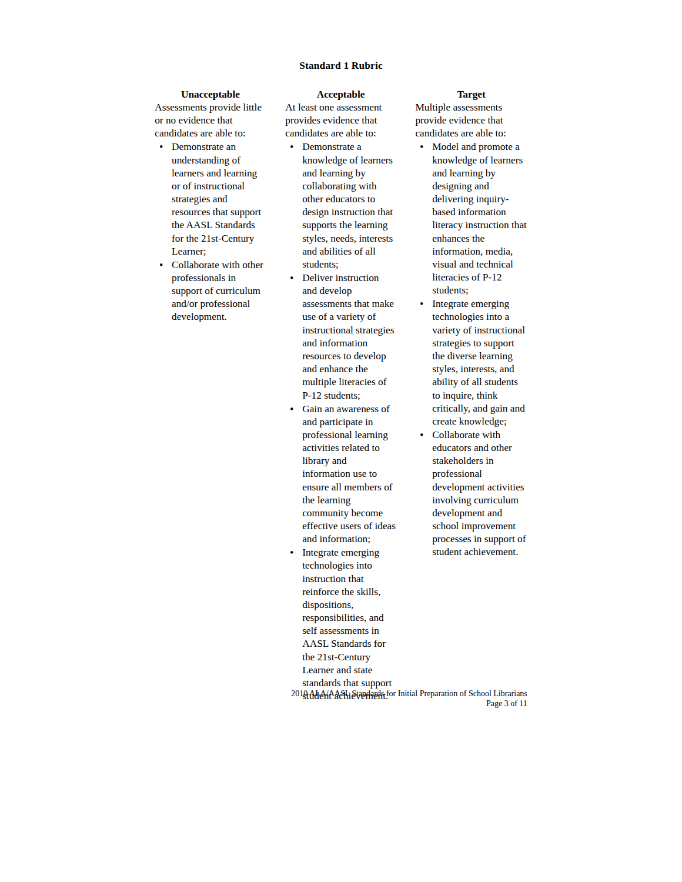Standard 1 Rubric
| Unacceptable Assessments provide little or no evidence that candidates are able to: Demonstrate an understanding of learners and learning or of instructional strategies and resources that support the AASL Standards for the 21st-Century Learner; Collaborate with other professionals in support of curriculum and/or professional development. | Acceptable At least one assessment provides evidence that candidates are able to: Demonstrate a knowledge of learners and learning by collaborating with other educators to design instruction that supports the learning styles, needs, interests and abilities of all students; Deliver instruction and develop assessments that make use of a variety of instructional strategies and information resources to develop and enhance the multiple literacies of P-12 students; Gain an awareness of and participate in professional learning activities related to library and information use to ensure all members of the learning community become effective users of ideas and information; Integrate emerging technologies into instruction that reinforce the skills, dispositions, responsibilities, and self assessments in AASL Standards for the 21st-Century Learner and state standards that support student achievement. | Target Multiple assessments provide evidence that candidates are able to: Model and promote a knowledge of learners and learning by designing and delivering inquiry-based information literacy instruction that enhances the information, media, visual and technical literacies of P-12 students; Integrate emerging technologies into a variety of instructional strategies to support the diverse learning styles, interests, and ability of all students to inquire, think critically, and gain and create knowledge; Collaborate with educators and other stakeholders in professional development activities involving curriculum development and school improvement processes in support of student achievement. |
2010 ALA/AASL Standards for Initial Preparation of School Librarians
Page 3 of 11